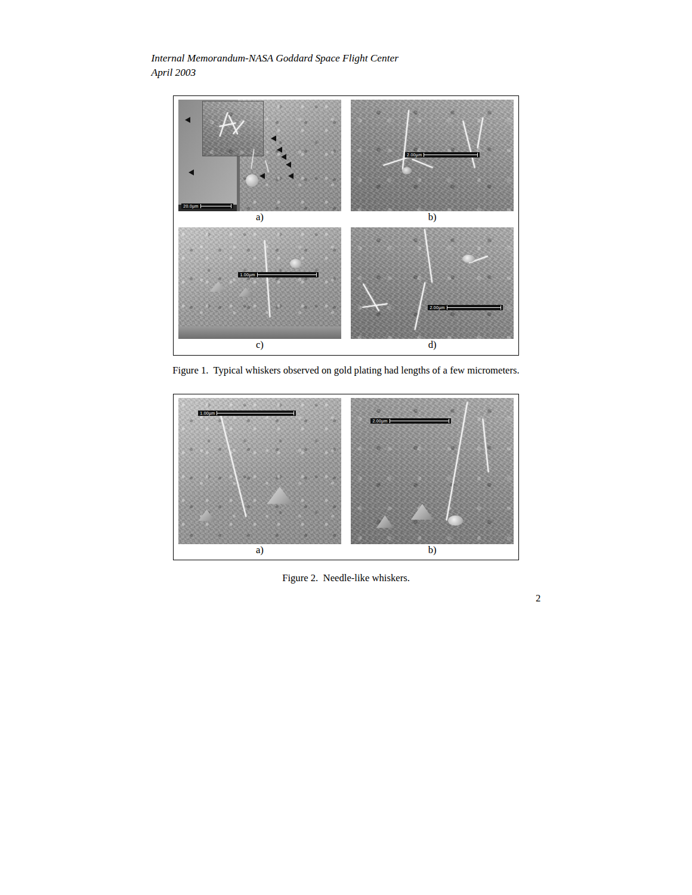Internal Memorandum-NASA Goddard Space Flight Center
April 2003
20.0µm
a)
2.00µm
b)
1.00µm
c)
2.00µm
d)
Figure 1. Typical whiskers observed on gold plating had lengths of a few micrometers.
1.00µm
a)
2.00µm
b)
Figure 2. Needle-like whiskers.
2